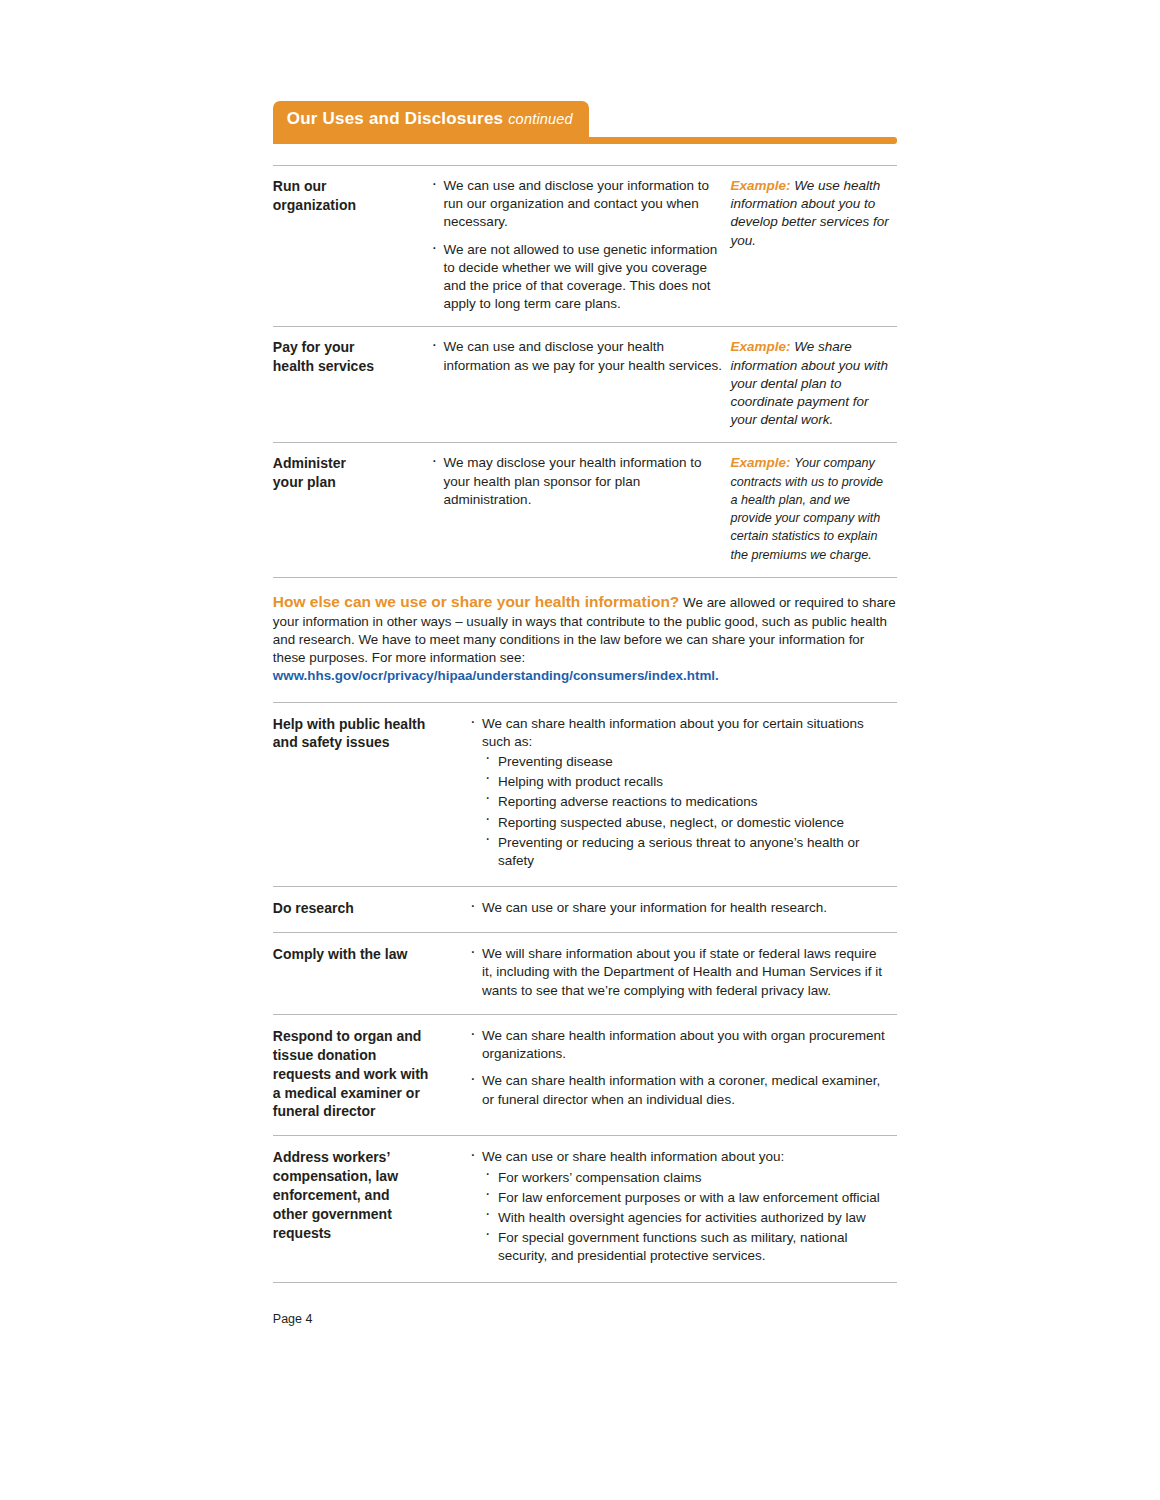Our Uses and Disclosures continued
| Run our organization | We can use and disclose your information to run our organization and contact you when necessary. We are not allowed to use genetic information to decide whether we will give you coverage and the price of that coverage. This does not apply to long term care plans. | Example: We use health information about you to develop better services for you. |
| Pay for your health services | We can use and disclose your health information as we pay for your health services. | Example: We share information about you with your dental plan to coordinate payment for your dental work. |
| Administer your plan | We may disclose your health information to your health plan sponsor for plan administration. | Example: Your company contracts with us to provide a health plan, and we provide your company with certain statistics to explain the premiums we charge. |
How else can we use or share your health information?
We are allowed or required to share your information in other ways – usually in ways that contribute to the public good, such as public health and research. We have to meet many conditions in the law before we can share your information for these purposes. For more information see: www.hhs.gov/ocr/privacy/hipaa/understanding/consumers/index.html.
| Help with public health and safety issues | We can share health information about you for certain situations such as: Preventing disease Helping with product recalls Reporting adverse reactions to medications Reporting suspected abuse, neglect, or domestic violence Preventing or reducing a serious threat to anyone’s health or safety |
| Do research | We can use or share your information for health research. |
| Comply with the law | We will share information about you if state or federal laws require it, including with the Department of Health and Human Services if it wants to see that we’re complying with federal privacy law. |
| Respond to organ and tissue donation requests and work with a medical examiner or funeral director | We can share health information about you with organ procurement organizations. We can share health information with a coroner, medical examiner, or funeral director when an individual dies. |
| Address workers’ compensation, law enforcement, and other government requests | We can use or share health information about you: For workers’ compensation claims For law enforcement purposes or with a law enforcement official With health oversight agencies for activities authorized by law For special government functions such as military, national security, and presidential protective services. |
Page 4